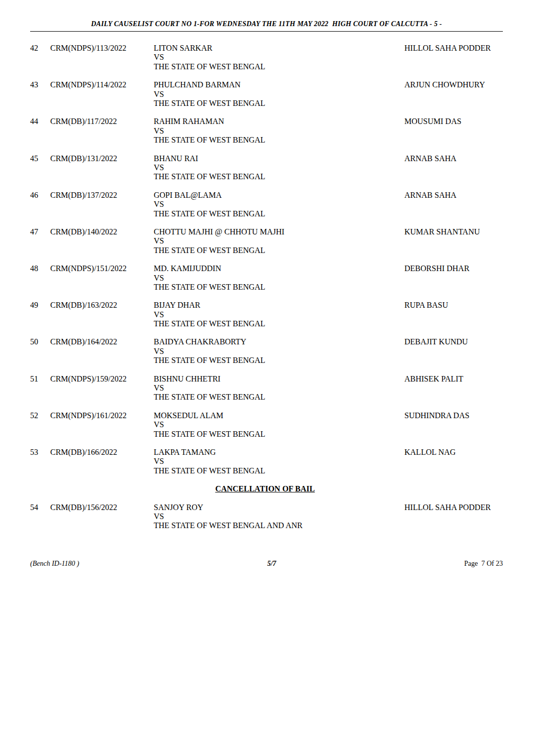DAILY CAUSELIST COURT NO 1-FOR WEDNESDAY THE 11TH MAY 2022 HIGH COURT OF CALCUTTA - 5 -
| 42 | CRM(NDPS)/113/2022 | LITON SARKAR VS THE STATE OF WEST BENGAL | HILLOL SAHA PODDER |
| 43 | CRM(NDPS)/114/2022 | PHULCHAND BARMAN VS THE STATE OF WEST BENGAL | ARJUN CHOWDHURY |
| 44 | CRM(DB)/117/2022 | RAHIM RAHAMAN VS THE STATE OF WEST BENGAL | MOUSUMI DAS |
| 45 | CRM(DB)/131/2022 | BHANU RAI VS THE STATE OF WEST BENGAL | ARNAB SAHA |
| 46 | CRM(DB)/137/2022 | GOPI BAL@LAMA VS THE STATE OF WEST BENGAL | ARNAB SAHA |
| 47 | CRM(DB)/140/2022 | CHOTTU MAJHI @ CHHOTU MAJHI VS THE STATE OF WEST BENGAL | KUMAR SHANTANU |
| 48 | CRM(NDPS)/151/2022 | MD. KAMIJUDDIN VS THE STATE OF WEST BENGAL | DEBORSHI DHAR |
| 49 | CRM(DB)/163/2022 | BIJAY DHAR VS THE STATE OF WEST BENGAL | RUPA BASU |
| 50 | CRM(DB)/164/2022 | BAIDYA CHAKRABORTY VS THE STATE OF WEST BENGAL | DEBAJIT KUNDU |
| 51 | CRM(NDPS)/159/2022 | BISHNU CHHETRI VS THE STATE OF WEST BENGAL | ABHISEK PALIT |
| 52 | CRM(NDPS)/161/2022 | MOKSEDUL ALAM VS THE STATE OF WEST BENGAL | SUDHINDRA DAS |
| 53 | CRM(DB)/166/2022 | LAKPA TAMANG VS THE STATE OF WEST BENGAL | KALLOL NAG |
| CANCELLATION OF BAIL |
| 54 | CRM(DB)/156/2022 | SANJOY ROY VS THE STATE OF WEST BENGAL AND ANR | HILLOL SAHA PODDER |
(Bench ID-1180 )
5/7
Page 7 Of 23